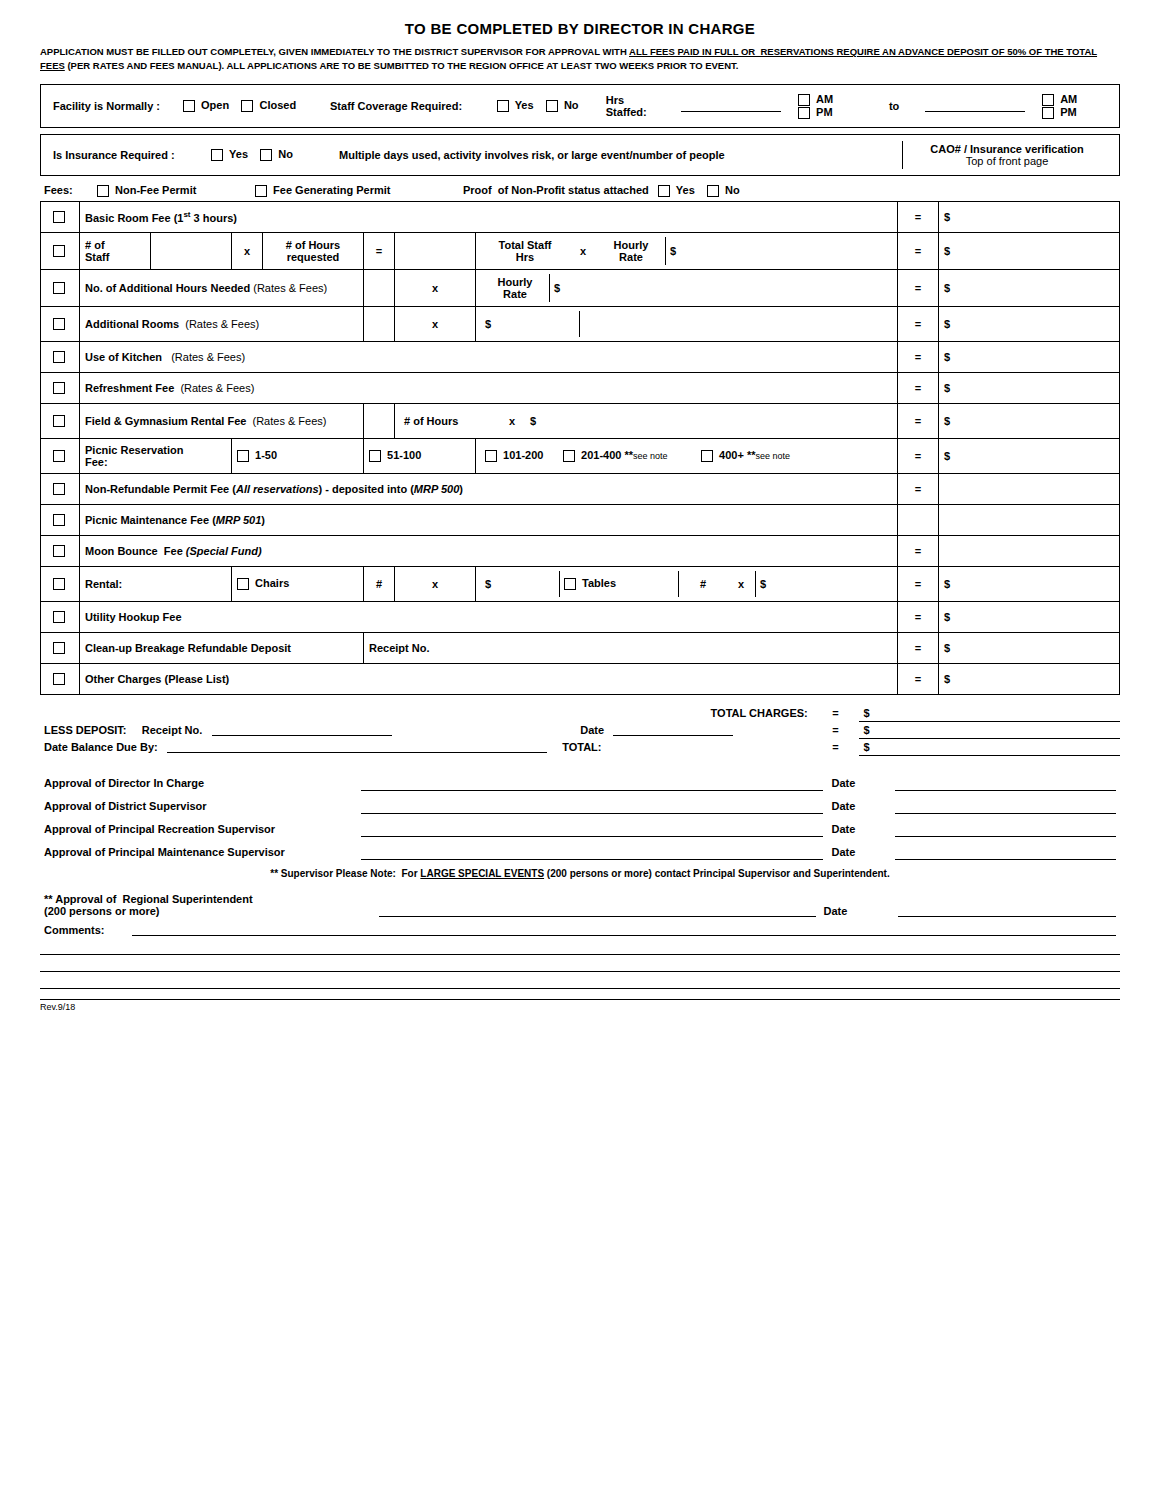TO BE COMPLETED BY DIRECTOR IN CHARGE
APPLICATION MUST BE FILLED OUT COMPLETELY, GIVEN IMMEDIATELY TO THE DISTRICT SUPERVISOR FOR APPROVAL WITH ALL FEES PAID IN FULL OR RESERVATIONS REQUIRE AN ADVANCE DEPOSIT OF 50% OF THE TOTAL FEES (PER RATES AND FEES MANUAL). ALL APPLICATIONS ARE TO BE SUMBITTED TO THE REGION OFFICE AT LEAST TWO WEEKS PRIOR TO EVENT.
| Facility is Normally : | Open Closed | Staff Coverage Required: | Yes No | Hrs Staffed: | | AM PM | to | | AM PM |
| Is Insurance Required : | Yes No | Multiple days used, activity involves risk, or large event/number of people | CAO# / Insurance verification Top of front page |
| Fees: | Non-Fee Permit | Fee Generating Permit | Proof of Non-Profit status attached Yes No |
| | Basic Room Fee (1 st 3 hours) | = | $ |
| | # of Staff | | x | # of Hours requested | = | | / Total Staff Hrs / x / Hourly Rate / $ / / | = | $ |
| | No. of Additional Hours Needed (Rates & Fees) | | x | / Hourly Rate / $ / / | = | $ |
| | Additional Rooms (Rates & Fees) | | x | / $ / / | = | $ |
| | Use of Kitchen (Rates & Fees) | = | $ |
| | Refreshment Fee (Rates & Fees) | = | $ |
| | Field & Gymnasium Rental Fee (Rates & Fees) | | / # of Hours / x / $ / / | = | $ |
| | Picnic Reservation Fee: | 1-50 | 51-100 | / 101-200 / 201-400 ** see note / 400+ ** see note / | = | $ |
| | Non-Refundable Permit Fee ( All reservations ) - deposited into ( MRP 500 ) | = | |
| | Picnic Maintenance Fee ( MRP 501 ) | | |
| | Moon Bounce Fee (Special Fund) | = | |
| | Rental: | Chairs | # | x | / $ / Tables / # / x / $ / / | = | $ |
| | Utility Hookup Fee | = | $ |
| | Clean-up Breakage Refundable Deposit | Receipt No. | = | $ |
| | Other Charges (Please List) | = | $ |
| | TOTAL CHARGES: | = | $ |
| LESS DEPOSIT: Receipt No. | Date | = | $ |
| Date Balance Due By: TOTAL: | = | $ |
| Approval of Director In Charge | | Date | |
| Approval of District Supervisor | | Date | |
| Approval of Principal Recreation Supervisor | | Date | |
| Approval of Principal Maintenance Supervisor | | Date | |
** Supervisor Please Note: For LARGE SPECIAL EVENTS (200 persons or more) contact Principal Supervisor and Superintendent.
| ** Approval of Regional Superintendent (200 persons or more) | | Date | |
| Comments: | |
Rev.9/18